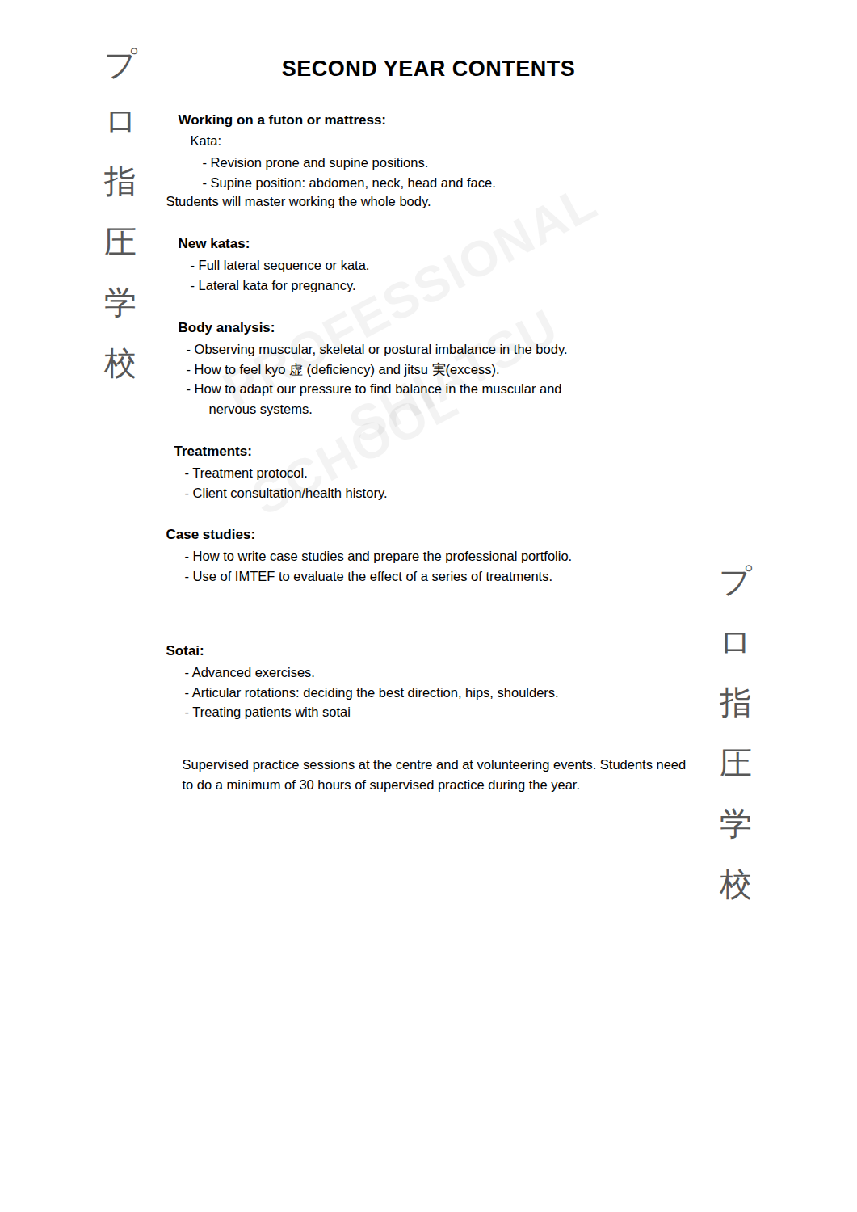PROFESSIONAL
SHIATSU
SCHOOL
プ ロ 指 圧 学 校 プ ロ 指 圧 学 校
SECOND YEAR CONTENTS
Working on a futon or mattress:
Kata:
- Revision prone and supine positions.
- Supine position: abdomen, neck, head and face.
Students will master working the whole body.
New katas:
- Full lateral sequence or kata.
- Lateral kata for pregnancy.
Body analysis:
- Observing muscular, skeletal or postural imbalance in the body.
- How to feel kyo 虚 (deficiency) and jitsu 実(excess).
- How to adapt our pressure to find balance in the muscular and nervous systems.
Treatments:
- Treatment protocol.
- Client consultation/health history.
Case studies:
- How to write case studies and prepare the professional portfolio.
- Use of IMTEF to evaluate the effect of a series of treatments.
Sotai:
- Advanced exercises.
- Articular rotations: deciding the best direction, hips, shoulders.
- Treating patients with sotai
Supervised practice sessions at the centre and at volunteering events. Students need to do a minimum of 30 hours of supervised practice during the year.